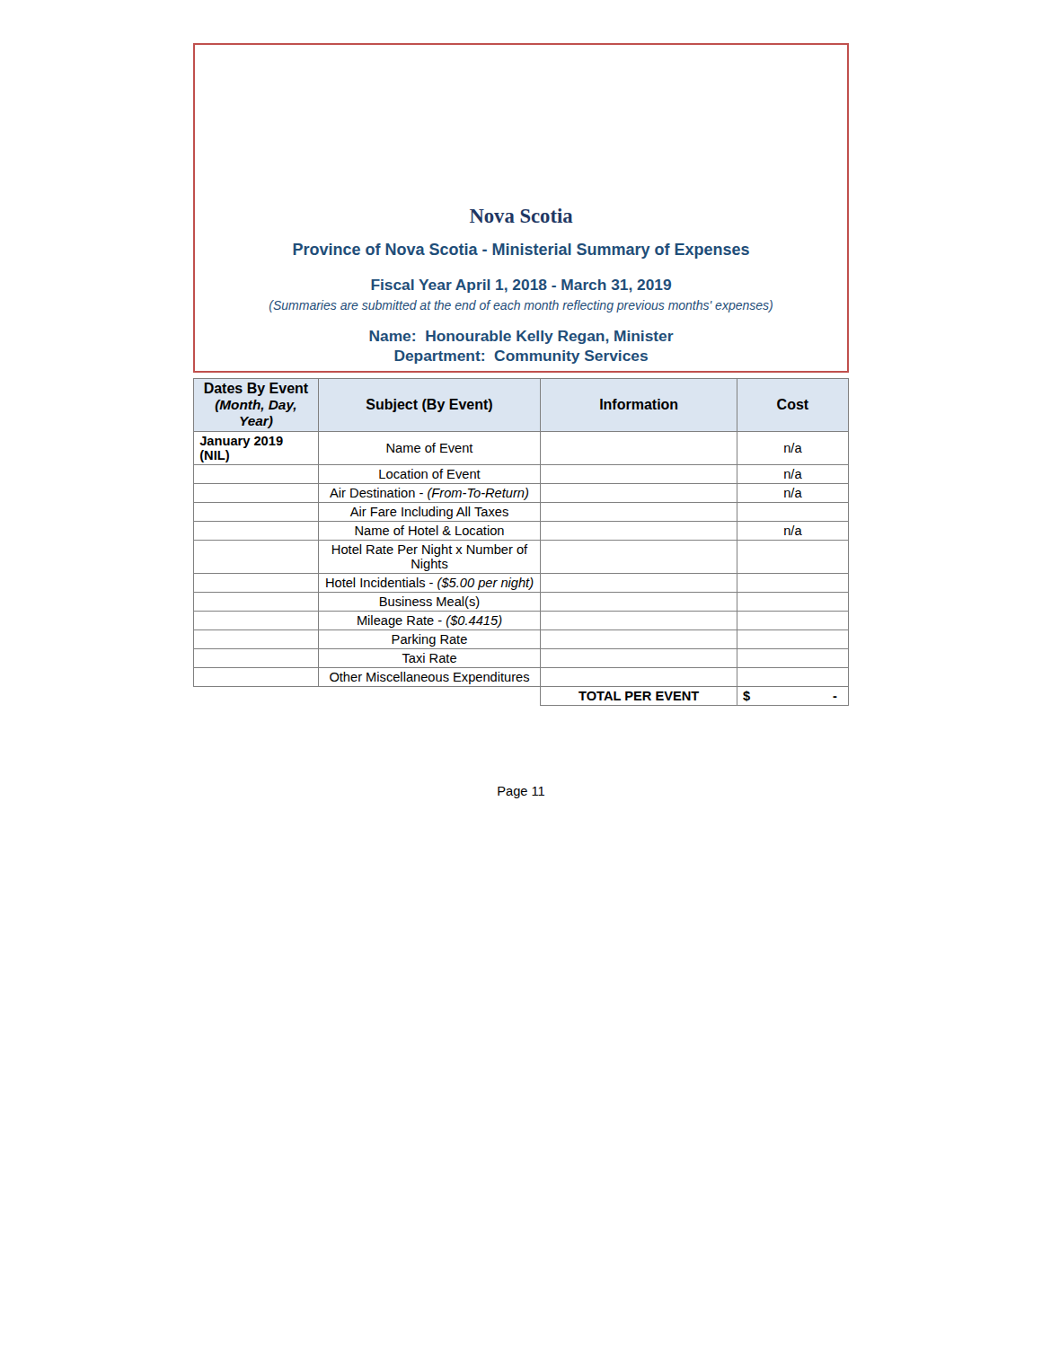Nova Scotia
Province of Nova Scotia - Ministerial Summary of Expenses
Fiscal Year April 1, 2018 - March 31, 2019
(Summaries are submitted at the end of each month reflecting previous months' expenses)
Name: Honourable Kelly Regan, Minister
Department: Community Services
| Dates By Event (Month, Day, Year) | Subject (By Event) | Information | Cost |
| --- | --- | --- | --- |
| January 2019 (NIL) | Name of Event | | n/a |
| | Location of Event | | n/a |
| | Air Destination - (From-To-Return) | | n/a |
| | Air Fare Including All Taxes | | |
| | Name of Hotel & Location | | n/a |
| | Hotel Rate Per Night x Number of Nights | | |
| | Hotel Incidentials - ($5.00 per night) | | |
| | Business Meal(s) | | |
| | Mileage Rate - ($0.4415) | | |
| | Parking Rate | | |
| | Taxi Rate | | |
| | Other Miscellaneous Expenditures | | |
| | | TOTAL PER EVENT | $ - |
Page 11